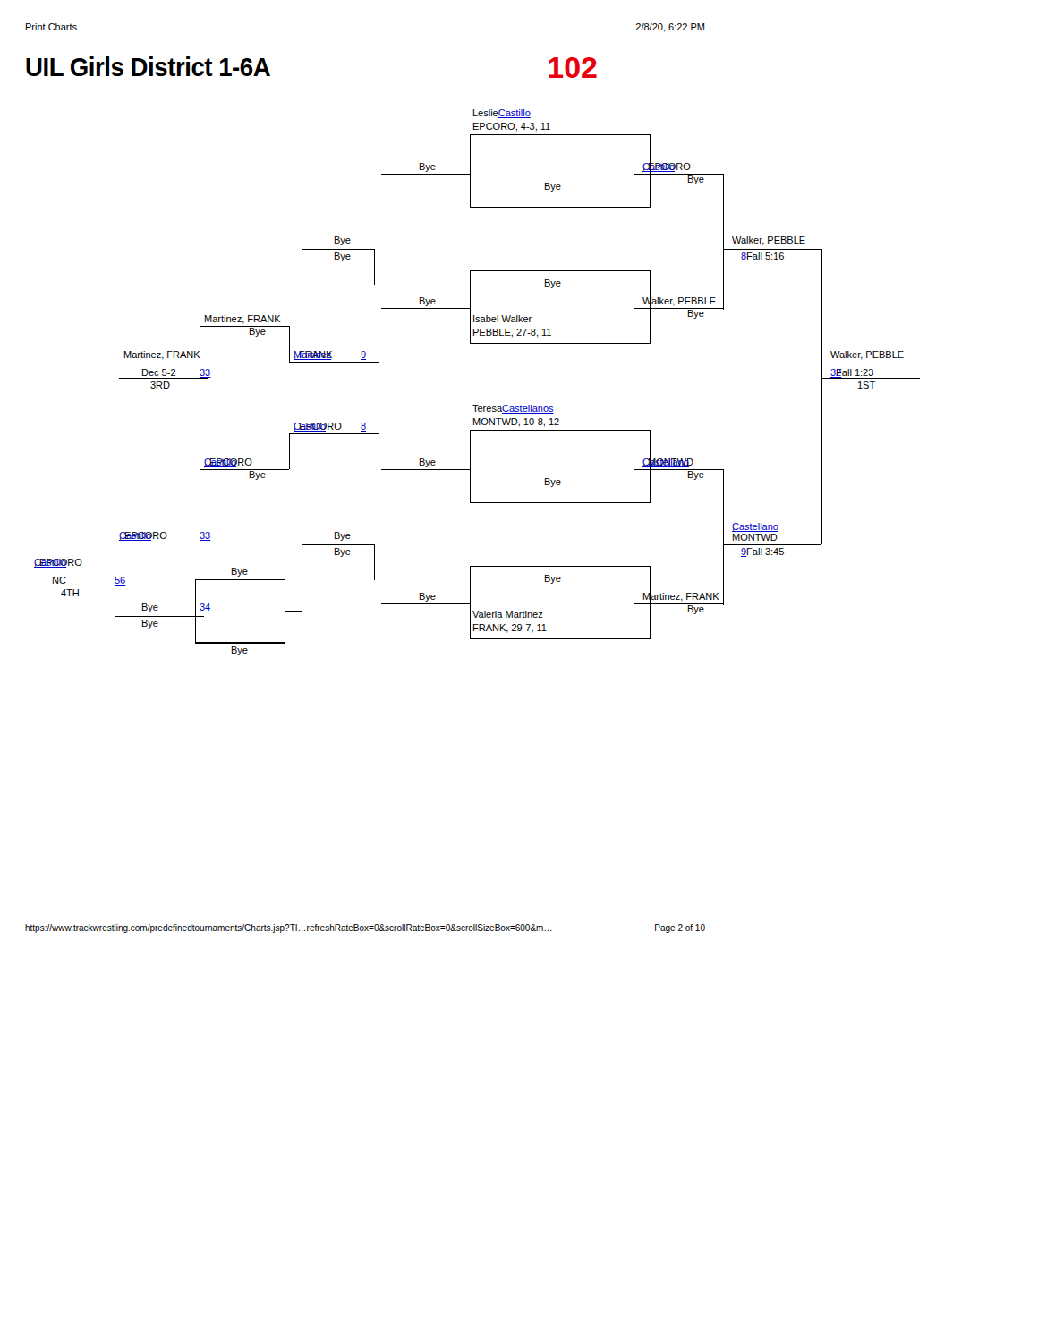Print Charts
2/8/20, 6:22 PM
UIL Girls District 1-6A
102
Leslie Castillo EPCORO, 4-3, 11
Bye Bye
Castillo, EPCORO Bye
Bye Bye
Isabel Walker PEBBLE, 27-8, 11
Bye Bye
Walker, PEBBLE Bye
Walker, PEBBLE 8 Fall 5:16
Martinez, FRANK Bye
Martinez, FRANK 9
Martinez, FRANK Dec 5-2 33 3RD
Castillo, EPCORO 8
Castillo, EPCORO Bye
Teresa Castellanos MONTWD, 10-8, 12
Bye Bye
Castellano, MONTWD Bye
Bye Bye
Valeria Martinez FRANK, 29-7, 11
Bye Bye
Martinez, FRANK Bye
Castellano, MONTWD 9 Fall 3:45
Walker, PEBBLE 32 Fall 1:23 1ST
Castillo, EPCORO 33
Castillo, EPCORO NC 56 4TH
Bye Bye
34 Bye Bye
https://www.trackwrestling.com/predefinedtournaments/Charts.jsp?TI…refreshRateBox=0&scrollRateBox=0&scrollSizeBox=600&markAsPrinted=
Page 2 of 10